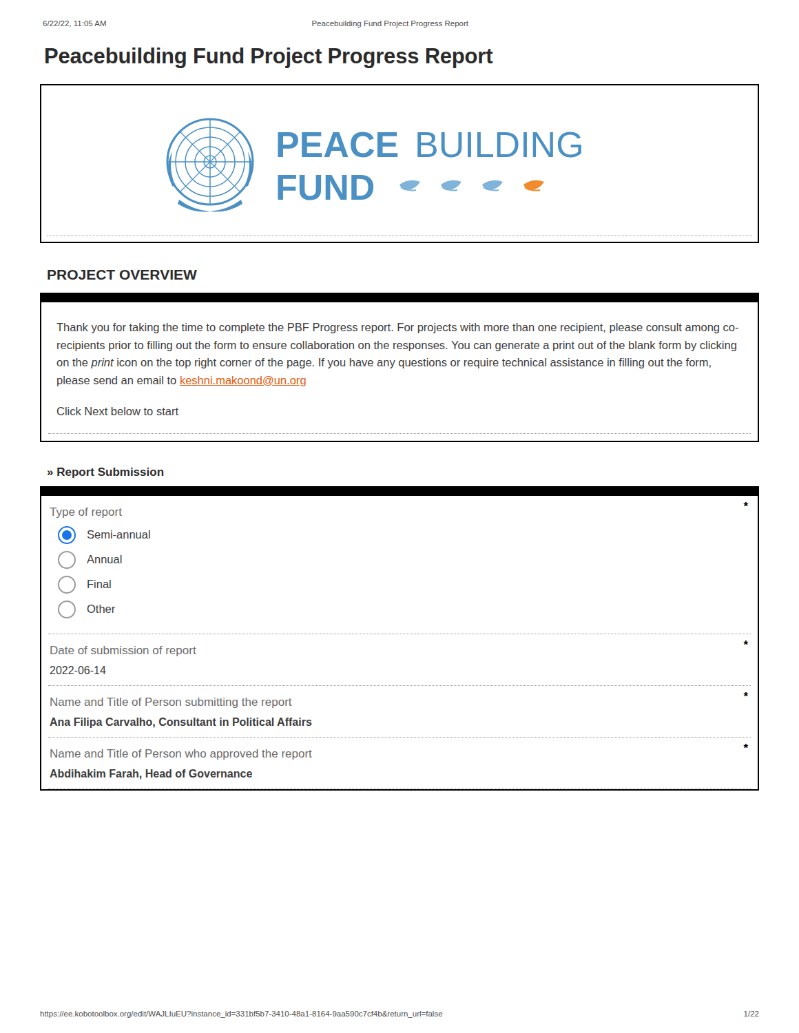6/22/22, 11:05 AM
Peacebuilding Fund Project Progress Report
Peacebuilding Fund Project Progress Report
PEACE BUILDING FUND
PROJECT OVERVIEW
Thank you for taking the time to complete the PBF Progress report. For projects with more than one recipient, please consult among co-recipients prior to filling out the form to ensure collaboration on the responses. You can generate a print out of the blank form by clicking on the print icon on the top right corner of the page. If you have any questions or require technical assistance in filling out the form, please send an email to keshni.makoond@un.org
Click Next below to start
» Report Submission
*
Type of report
Semi-annual
Annual
Final
Other
*
Date of submission of report
2022-06-14
*
Name and Title of Person submitting the report
Ana Filipa Carvalho, Consultant in Political Affairs
*
Name and Title of Person who approved the report
Abdihakim Farah, Head of Governance
https://ee.kobotoolbox.org/edit/WAJLIuEU?instance_id=331bf5b7-3410-48a1-8164-9aa590c7cf4b&return_url=false
1/22